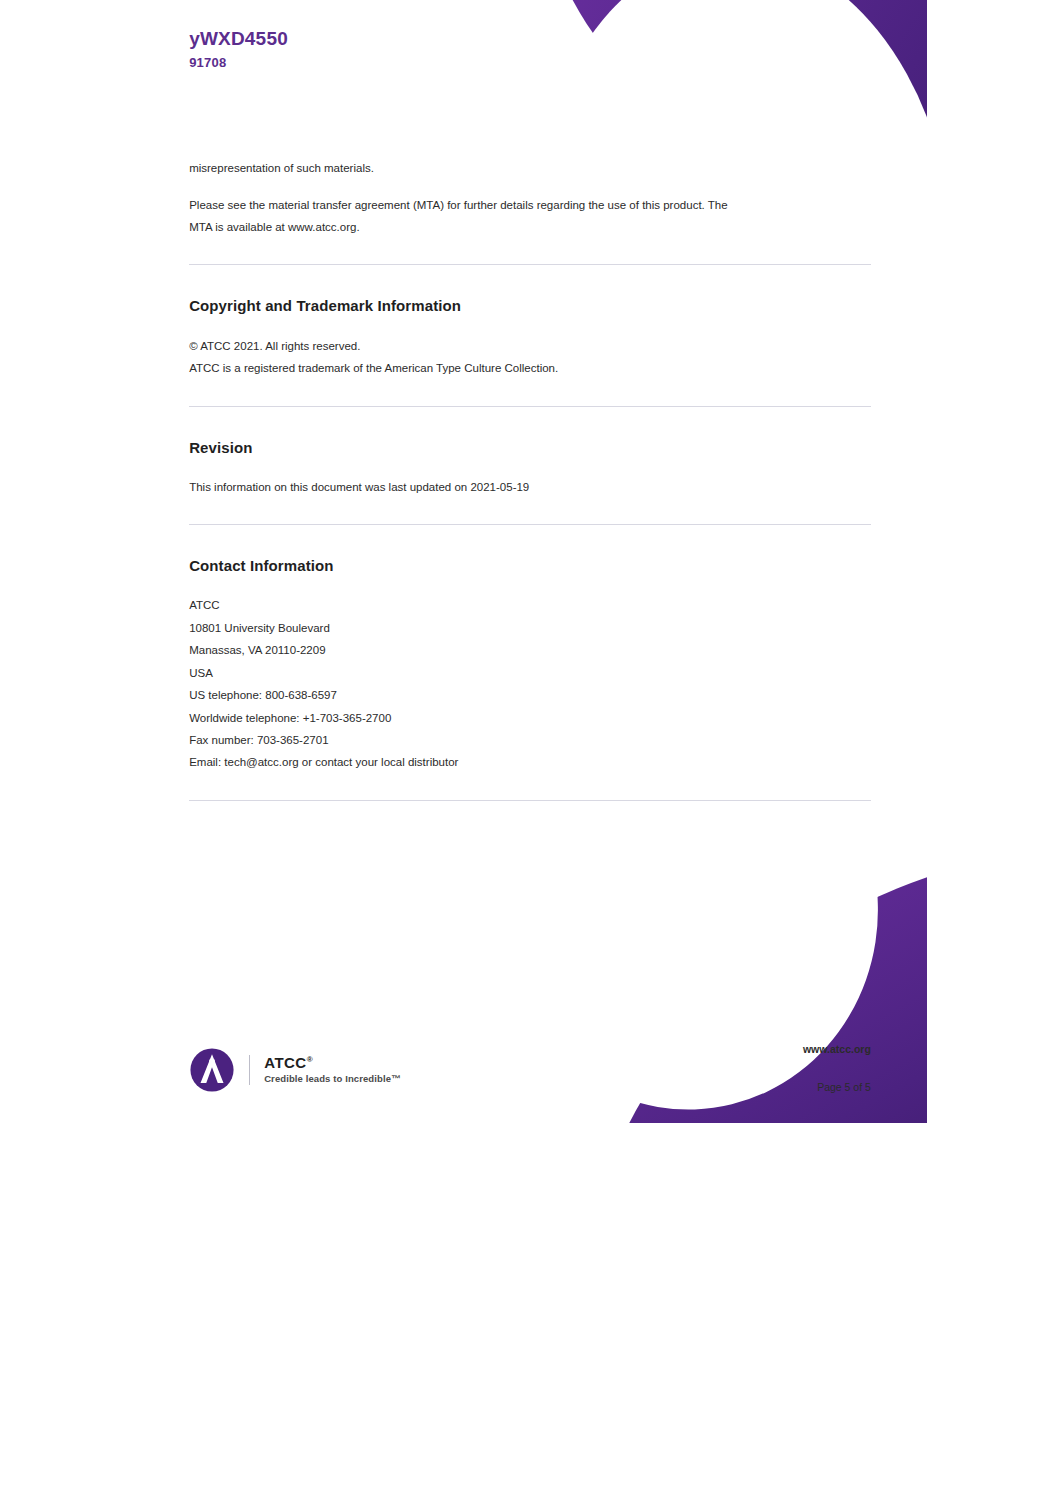yWXD4550 91708
Product Sheet
misrepresentation of such materials.
Please see the material transfer agreement (MTA) for further details regarding the use of this product. The MTA is available at www.atcc.org.
Copyright and Trademark Information
© ATCC 2021. All rights reserved.
ATCC is a registered trademark of the American Type Culture Collection.
Revision
This information on this document was last updated on 2021-05-19
Contact Information
ATCC
10801 University Boulevard
Manassas, VA 20110-2209
USA
US telephone: 800-638-6597
Worldwide telephone: +1-703-365-2700
Fax number: 703-365-2701
Email: tech@atcc.org or contact your local distributor
ATCC®
Credible leads to Incredible™
www.atcc.org Page 5 of 5